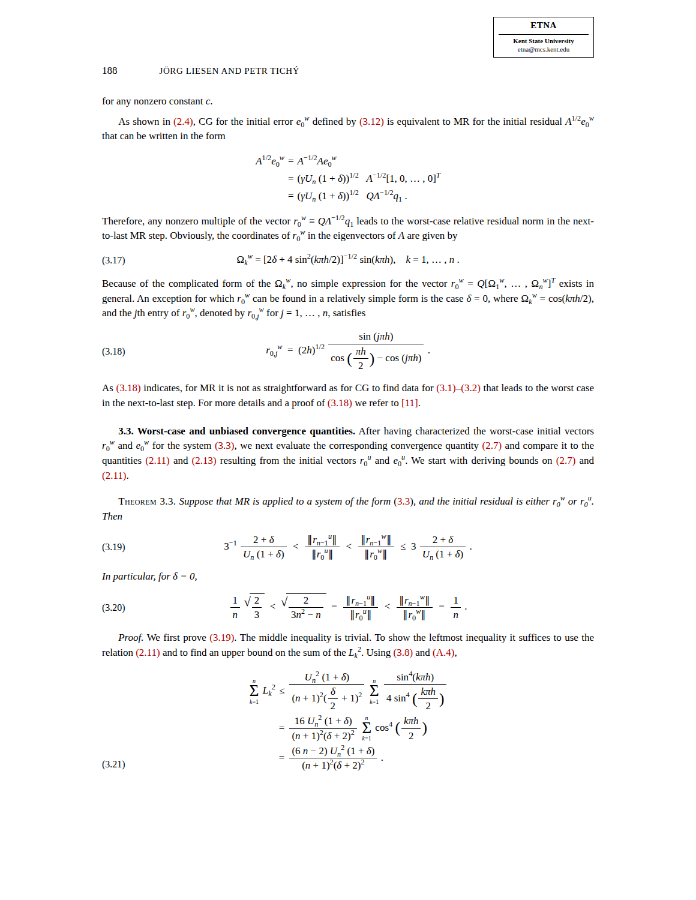ETNA
Kent State University
etna@mcs.kent.edu
188 JÖRG LIESEN AND PETR TICHÝ
for any nonzero constant c.
As shown in (2.4), CG for the initial error e0w defined by (3.12) is equivalent to MR for the initial residual A1/2e0w that can be written in the form
A1/2e0w
=
A−1/2Ae0w
=
(γUn (1 + δ))1/2 A−1/2[1, 0, … , 0]T
=
(γUn (1 + δ))1/2 QΛ−1/2q1 .
Therefore, any nonzero multiple of the vector r0w ≡ QΛ−1/2q1 leads to the worst-case relative residual norm in the next-to-last MR step. Obviously, the coordinates of r0w in the eigenvectors of A are given by
(3.17) Ωkw = [2δ + 4 sin2(kπh/2)]−1/2 sin(kπh), k = 1, … , n .
Because of the complicated form of the Ωkw, no simple expression for the vector r0w = Q[Ω1w, … , Ωnw]T exists in general. An exception for which r0w can be found in a relatively simple form is the case δ = 0, where Ωkw = cos(kπh/2), and the jth entry of r0w, denoted by r0,jw for j = 1, … , n, satisfies
(3.18) r0,jw = (2h)1/2 sin (jπh) cos (πh 2) − cos (jπh) .
As (3.18) indicates, for MR it is not as straightforward as for CG to find data for (3.1)–(3.2) that leads to the worst case in the next-to-last step. For more details and a proof of (3.18) we refer to [11].
3.3. Worst-case and unbiased convergence quantities. After having characterized the worst-case initial vectors r0w and e0w for the system (3.3), we next evaluate the corresponding convergence quantity (2.7) and compare it to the quantities (2.11) and (2.13) resulting from the initial vectors r0u and e0u. We start with deriving bounds on (2.7) and (2.11).
Theorem 3.3. Suppose that MR is applied to a system of the form (3.3), and the initial residual is either r0w or r0u. Then
(3.19) 3−1 2 + δ Un (1 + δ) < ∥rn−1u∥ ∥r0u∥ < ∥rn−1w∥ ∥r0w∥ ≤ 3 2 + δ Un (1 + δ) .
In particular, for δ = 0,
(3.20) 1 n 23 < 23n2 − n = ∥rn−1u∥ ∥r0u∥ < ∥rn−1w∥ ∥r0w∥ = 1 n .
Proof. We first prove (3.19). The middle inequality is trivial. To show the leftmost inequality it suffices to use the relation (2.11) and to find an upper bound on the sum of the Lk2. Using (3.8) and (A.4),
(3.21)
n Σ k=1 Lk2
≤
Un2 (1 + δ) (n + 1)2(δ 2 + 1)2 n Σ k=1 sin4(kπh) 4 sin4 (kπh 2)
=
16 Un2 (1 + δ) (n + 1)2(δ + 2)2 n Σ k=1 cos4 (kπh 2)
=
(6 n − 2) Un2 (1 + δ) (n + 1)2(δ + 2)2 .